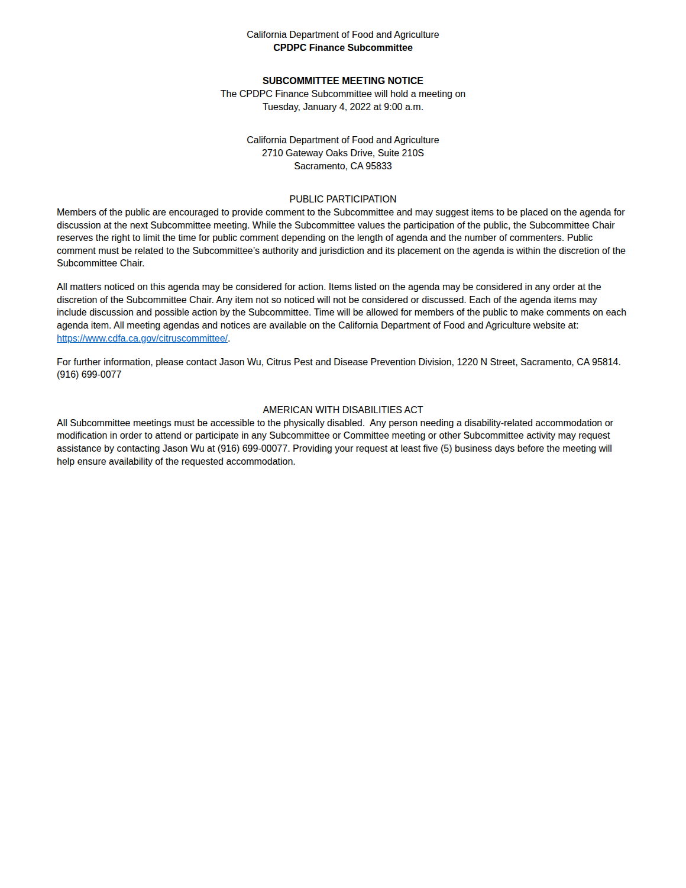California Department of Food and Agriculture
CPDPC Finance Subcommittee
SUBCOMMITTEE MEETING NOTICE
The CPDPC Finance Subcommittee will hold a meeting on
Tuesday, January 4, 2022 at 9:00 a.m.
California Department of Food and Agriculture
2710 Gateway Oaks Drive, Suite 210S
Sacramento, CA 95833
PUBLIC PARTICIPATION
Members of the public are encouraged to provide comment to the Subcommittee and may suggest items to be placed on the agenda for discussion at the next Subcommittee meeting. While the Subcommittee values the participation of the public, the Subcommittee Chair reserves the right to limit the time for public comment depending on the length of agenda and the number of commenters. Public comment must be related to the Subcommittee’s authority and jurisdiction and its placement on the agenda is within the discretion of the Subcommittee Chair.
All matters noticed on this agenda may be considered for action. Items listed on the agenda may be considered in any order at the discretion of the Subcommittee Chair. Any item not so noticed will not be considered or discussed. Each of the agenda items may include discussion and possible action by the Subcommittee. Time will be allowed for members of the public to make comments on each agenda item. All meeting agendas and notices are available on the California Department of Food and Agriculture website at: https://www.cdfa.ca.gov/citruscommittee/.
For further information, please contact Jason Wu, Citrus Pest and Disease Prevention Division, 1220 N Street, Sacramento, CA 95814. (916) 699-0077
AMERICAN WITH DISABILITIES ACT
All Subcommittee meetings must be accessible to the physically disabled. Any person needing a disability-related accommodation or modification in order to attend or participate in any Subcommittee or Committee meeting or other Subcommittee activity may request assistance by contacting Jason Wu at (916) 699-00077. Providing your request at least five (5) business days before the meeting will help ensure availability of the requested accommodation.